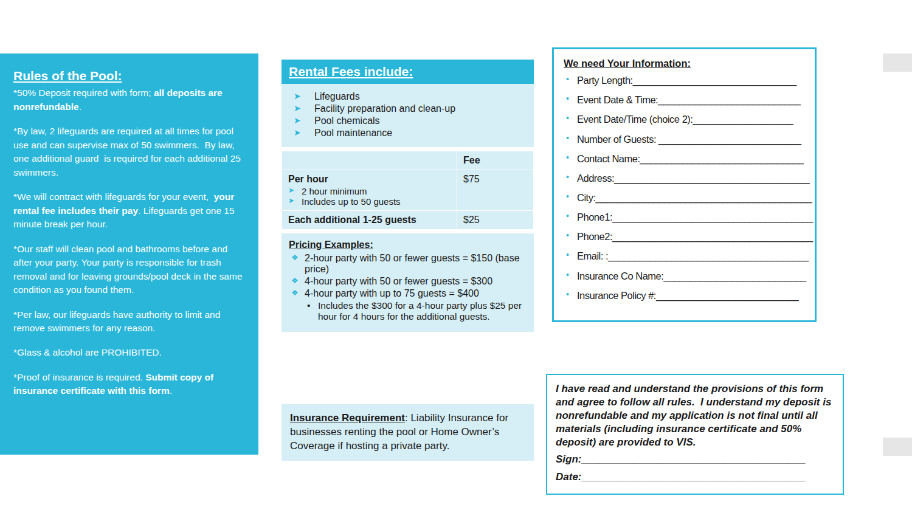Rules of the Pool:
*50% Deposit required with form; all deposits are nonrefundable.
*By law, 2 lifeguards are required at all times for pool use and can supervise max of 50 swimmers. By law, one additional guard is required for each additional 25 swimmers.
*We will contract with lifeguards for your event, your rental fee includes their pay. Lifeguards get one 15 minute break per hour.
*Our staff will clean pool and bathrooms before and after your party. Your party is responsible for trash removal and for leaving grounds/pool deck in the same condition as you found them.
*Per law, our lifeguards have authority to limit and remove swimmers for any reason.
*Glass & alcohol are PROHIBITED.
*Proof of insurance is required. Submit copy of insurance certificate with this form.
Rental Fees include:
Lifeguards
Facility preparation and clean-up
Pool chemicals
Pool maintenance
| | Fee |
| --- | --- |
| Per hour 2 hour minimum Includes up to 50 guests | $75 |
| Each additional 1-25 guests | $25 |
Pricing Examples:
2-hour party with 50 or fewer guests = $150 (base price)
4-hour party with 50 or fewer guests = $300
4-hour party with up to 75 guests = $400
Includes the $300 for a 4-hour party plus $25 per hour for 4 hours for the additional guests.
Insurance Requirement: Liability Insurance for businesses renting the pool or Home Owner’s Coverage if hosting a private party.
We need Your Information:
Party Length:_______________________________
Event Date & Time:___________________________
Event Date/Time (choice 2):___________________
Number of Guests: ___________________________
Contact Name:_______________________________
Address:_____________________________________
City:_________________________________________
Phone1:______________________________________
Phone2:______________________________________
Email: :______________________________________
Insurance Co Name:___________________________
Insurance Policy #:___________________________
I have read and understand the provisions of this form and agree to follow all rules. I understand my deposit is nonrefundable and my application is not final until all materials (including insurance certificate and 50% deposit) are provided to VIS.
Sign:_______________________________________
Date:_______________________________________